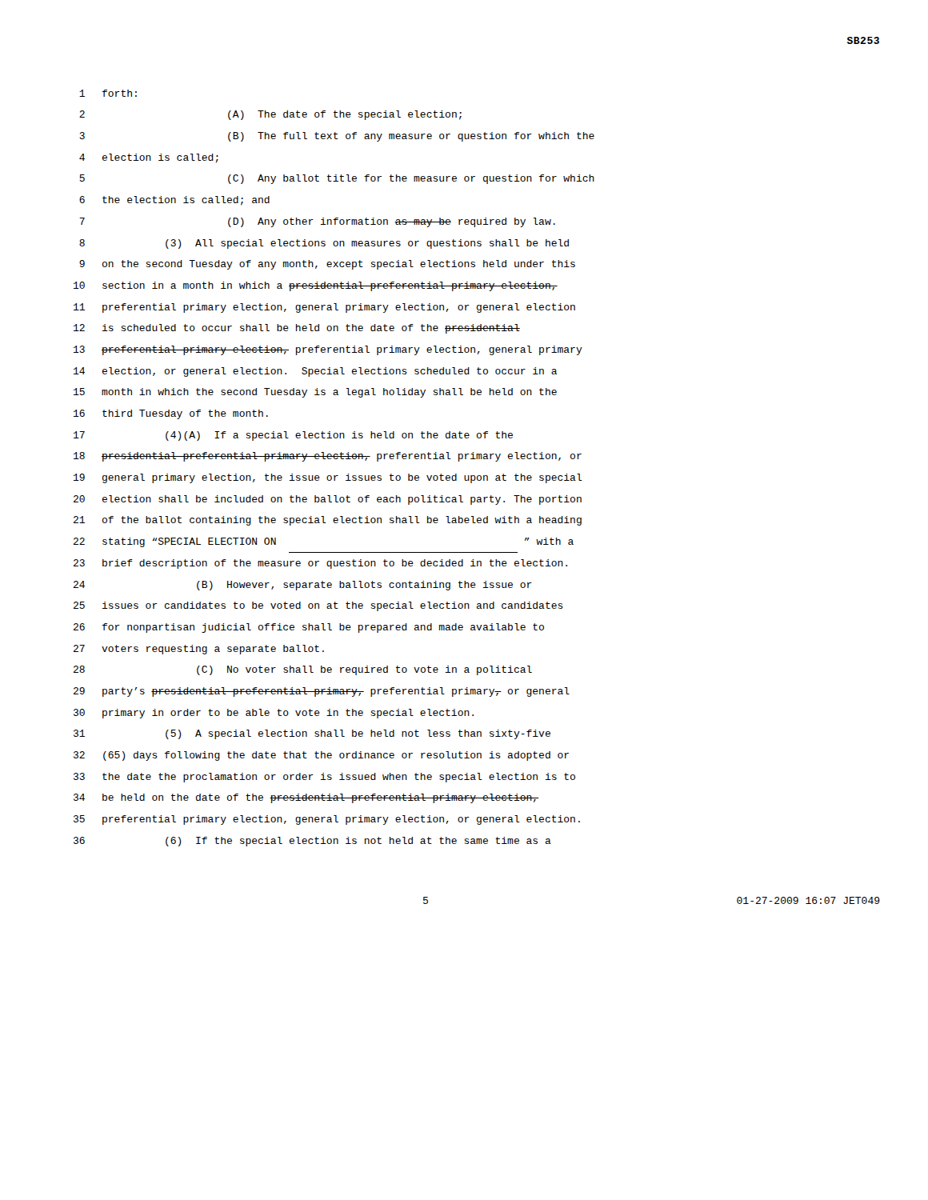SB253
| 1 | forth: |
| 2 | (A) The date of the special election; |
| 3 | (B) The full text of any measure or question for which the |
| 4 | election is called; |
| 5 | (C) Any ballot title for the measure or question for which |
| 6 | the election is called; and |
| 7 | (D) Any other information as may be required by law. |
| 8 | (3) All special elections on measures or questions shall be held |
| 9 | on the second Tuesday of any month, except special elections held under this |
| 10 | section in a month in which a presidential preferential primary election, |
| 11 | preferential primary election, general primary election, or general election |
| 12 | is scheduled to occur shall be held on the date of the presidential |
| 13 | preferential primary election, preferential primary election, general primary |
| 14 | election, or general election. Special elections scheduled to occur in a |
| 15 | month in which the second Tuesday is a legal holiday shall be held on the |
| 16 | third Tuesday of the month. |
| 17 | (4)(A) If a special election is held on the date of the |
| 18 | presidential preferential primary election, preferential primary election, or |
| 19 | general primary election, the issue or issues to be voted upon at the special |
| 20 | election shall be included on the ballot of each political party. The portion |
| 21 | of the ballot containing the special election shall be labeled with a heading |
| 22 | stating “SPECIAL ELECTION ON ” with a |
| 23 | brief description of the measure or question to be decided in the election. |
| 24 | (B) However, separate ballots containing the issue or |
| 25 | issues or candidates to be voted on at the special election and candidates |
| 26 | for nonpartisan judicial office shall be prepared and made available to |
| 27 | voters requesting a separate ballot. |
| 28 | (C) No voter shall be required to vote in a political |
| 29 | party’s presidential preferential primary, preferential primary , or general |
| 30 | primary in order to be able to vote in the special election. |
| 31 | (5) A special election shall be held not less than sixty-five |
| 32 | (65) days following the date that the ordinance or resolution is adopted or |
| 33 | the date the proclamation or order is issued when the special election is to |
| 34 | be held on the date of the presidential preferential primary election, |
| 35 | preferential primary election, general primary election, or general election. |
| 36 | (6) If the special election is not held at the same time as a |
5 01-27-2009 16:07 JET049